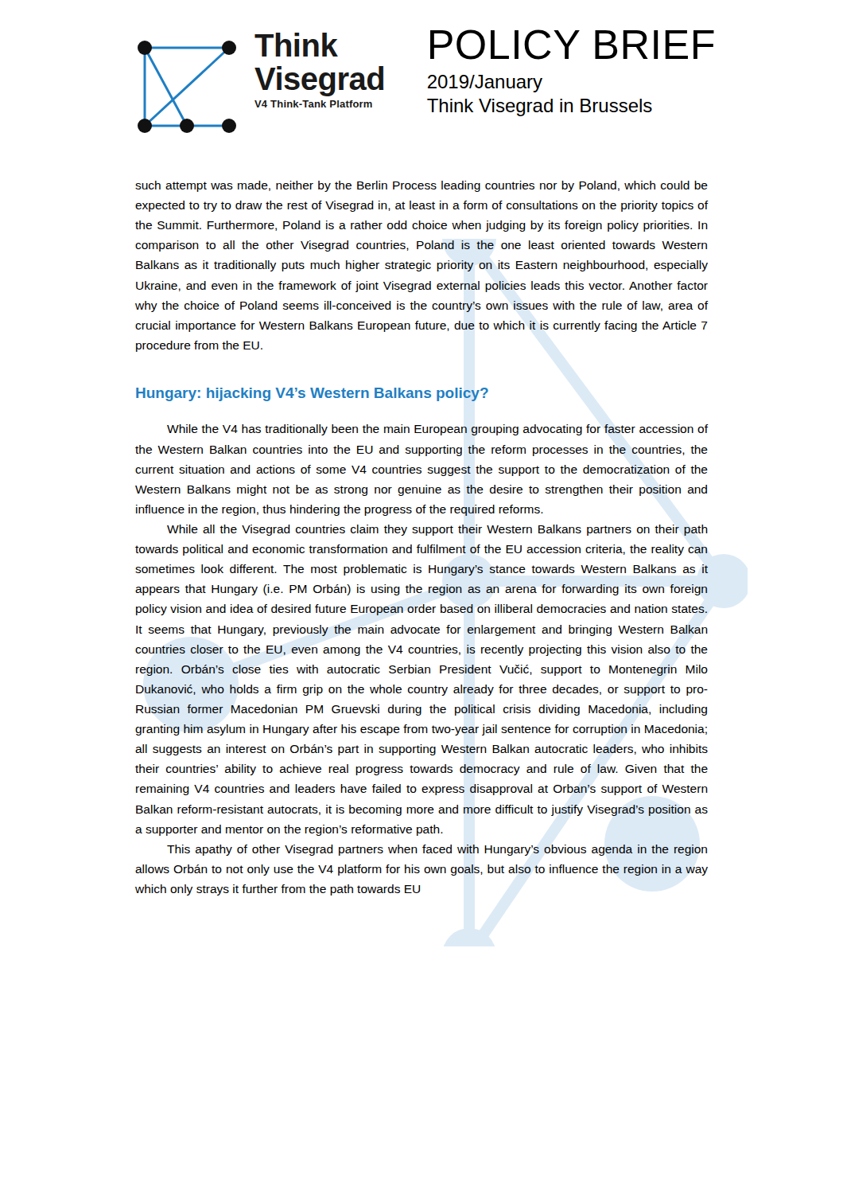Think Visegrad V4 Think-Tank Platform
POLICY BRIEF
2019/January
Think Visegrad in Brussels
such attempt was made, neither by the Berlin Process leading countries nor by Poland, which could be expected to try to draw the rest of Visegrad in, at least in a form of consultations on the priority topics of the Summit. Furthermore, Poland is a rather odd choice when judging by its foreign policy priorities. In comparison to all the other Visegrad countries, Poland is the one least oriented towards Western Balkans as it traditionally puts much higher strategic priority on its Eastern neighbourhood, especially Ukraine, and even in the framework of joint Visegrad external policies leads this vector. Another factor why the choice of Poland seems ill-conceived is the country’s own issues with the rule of law, area of crucial importance for Western Balkans European future, due to which it is currently facing the Article 7 procedure from the EU.
Hungary: hijacking V4’s Western Balkans policy?
While the V4 has traditionally been the main European grouping advocating for faster accession of the Western Balkan countries into the EU and supporting the reform processes in the countries, the current situation and actions of some V4 countries suggest the support to the democratization of the Western Balkans might not be as strong nor genuine as the desire to strengthen their position and influence in the region, thus hindering the progress of the required reforms.
While all the Visegrad countries claim they support their Western Balkans partners on their path towards political and economic transformation and fulfilment of the EU accession criteria, the reality can sometimes look different. The most problematic is Hungary’s stance towards Western Balkans as it appears that Hungary (i.e. PM Orbán) is using the region as an arena for forwarding its own foreign policy vision and idea of desired future European order based on illiberal democracies and nation states. It seems that Hungary, previously the main advocate for enlargement and bringing Western Balkan countries closer to the EU, even among the V4 countries, is recently projecting this vision also to the region. Orbán’s close ties with autocratic Serbian President Vučić, support to Montenegrin Milo Dukanović, who holds a firm grip on the whole country already for three decades, or support to pro-Russian former Macedonian PM Gruevski during the political crisis dividing Macedonia, including granting him asylum in Hungary after his escape from two-year jail sentence for corruption in Macedonia; all suggests an interest on Orbán’s part in supporting Western Balkan autocratic leaders, who inhibits their countries’ ability to achieve real progress towards democracy and rule of law. Given that the remaining V4 countries and leaders have failed to express disapproval at Orban’s support of Western Balkan reform-resistant autocrats, it is becoming more and more difficult to justify Visegrad’s position as a supporter and mentor on the region’s reformative path.
This apathy of other Visegrad partners when faced with Hungary’s obvious agenda in the region allows Orbán to not only use the V4 platform for his own goals, but also to influence the region in a way which only strays it further from the path towards EU